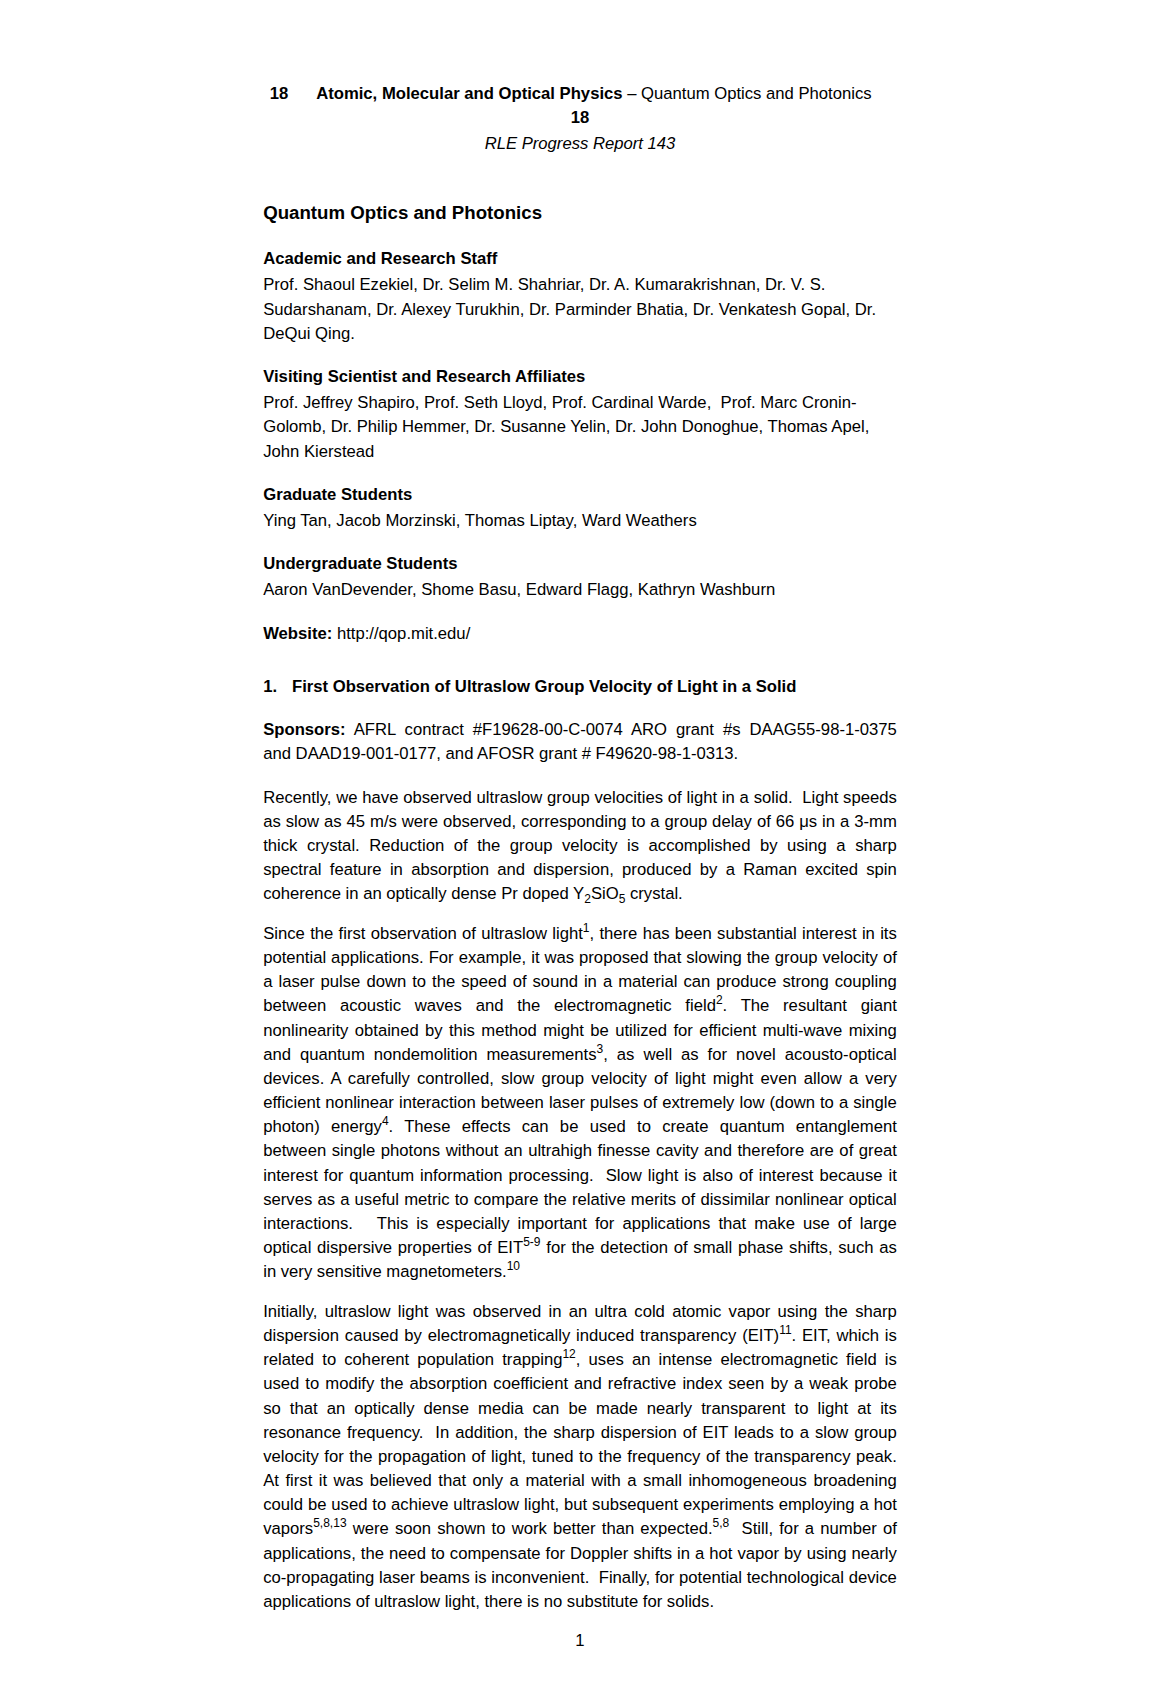18 Atomic, Molecular and Optical Physics – Quantum Optics and Photonics 18
RLE Progress Report 143
Quantum Optics and Photonics
Academic and Research Staff
Prof. Shaoul Ezekiel, Dr. Selim M. Shahriar, Dr. A. Kumarakrishnan, Dr. V. S. Sudarshanam, Dr. Alexey Turukhin, Dr. Parminder Bhatia, Dr. Venkatesh Gopal, Dr. DeQui Qing.
Visiting Scientist and Research Affiliates
Prof. Jeffrey Shapiro, Prof. Seth Lloyd, Prof. Cardinal Warde, Prof. Marc Cronin-Golomb, Dr. Philip Hemmer, Dr. Susanne Yelin, Dr. John Donoghue, Thomas Apel, John Kierstead
Graduate Students
Ying Tan, Jacob Morzinski, Thomas Liptay, Ward Weathers
Undergraduate Students
Aaron VanDevender, Shome Basu, Edward Flagg, Kathryn Washburn
Website: http://qop.mit.edu/
1. First Observation of Ultraslow Group Velocity of Light in a Solid
Sponsors: AFRL contract #F19628-00-C-0074 ARO grant #s DAAG55-98-1-0375 and DAAD19-001-0177, and AFOSR grant # F49620-98-1-0313.
Recently, we have observed ultraslow group velocities of light in a solid. Light speeds as slow as 45 m/s were observed, corresponding to a group delay of 66 μs in a 3-mm thick crystal. Reduction of the group velocity is accomplished by using a sharp spectral feature in absorption and dispersion, produced by a Raman excited spin coherence in an optically dense Pr doped Y2SiO5 crystal.
Since the first observation of ultraslow light1, there has been substantial interest in its potential applications. For example, it was proposed that slowing the group velocity of a laser pulse down to the speed of sound in a material can produce strong coupling between acoustic waves and the electromagnetic field2. The resultant giant nonlinearity obtained by this method might be utilized for efficient multi-wave mixing and quantum nondemolition measurements3, as well as for novel acousto-optical devices. A carefully controlled, slow group velocity of light might even allow a very efficient nonlinear interaction between laser pulses of extremely low (down to a single photon) energy4. These effects can be used to create quantum entanglement between single photons without an ultrahigh finesse cavity and therefore are of great interest for quantum information processing. Slow light is also of interest because it serves as a useful metric to compare the relative merits of dissimilar nonlinear optical interactions. This is especially important for applications that make use of large optical dispersive properties of EIT5-9 for the detection of small phase shifts, such as in very sensitive magnetometers.10
Initially, ultraslow light was observed in an ultra cold atomic vapor using the sharp dispersion caused by electromagnetically induced transparency (EIT)11. EIT, which is related to coherent population trapping12, uses an intense electromagnetic field is used to modify the absorption coefficient and refractive index seen by a weak probe so that an optically dense media can be made nearly transparent to light at its resonance frequency. In addition, the sharp dispersion of EIT leads to a slow group velocity for the propagation of light, tuned to the frequency of the transparency peak. At first it was believed that only a material with a small inhomogeneous broadening could be used to achieve ultraslow light, but subsequent experiments employing a hot vapors5,8,13 were soon shown to work better than expected.5,8 Still, for a number of applications, the need to compensate for Doppler shifts in a hot vapor by using nearly co-propagating laser beams is inconvenient. Finally, for potential technological device applications of ultraslow light, there is no substitute for solids.
1